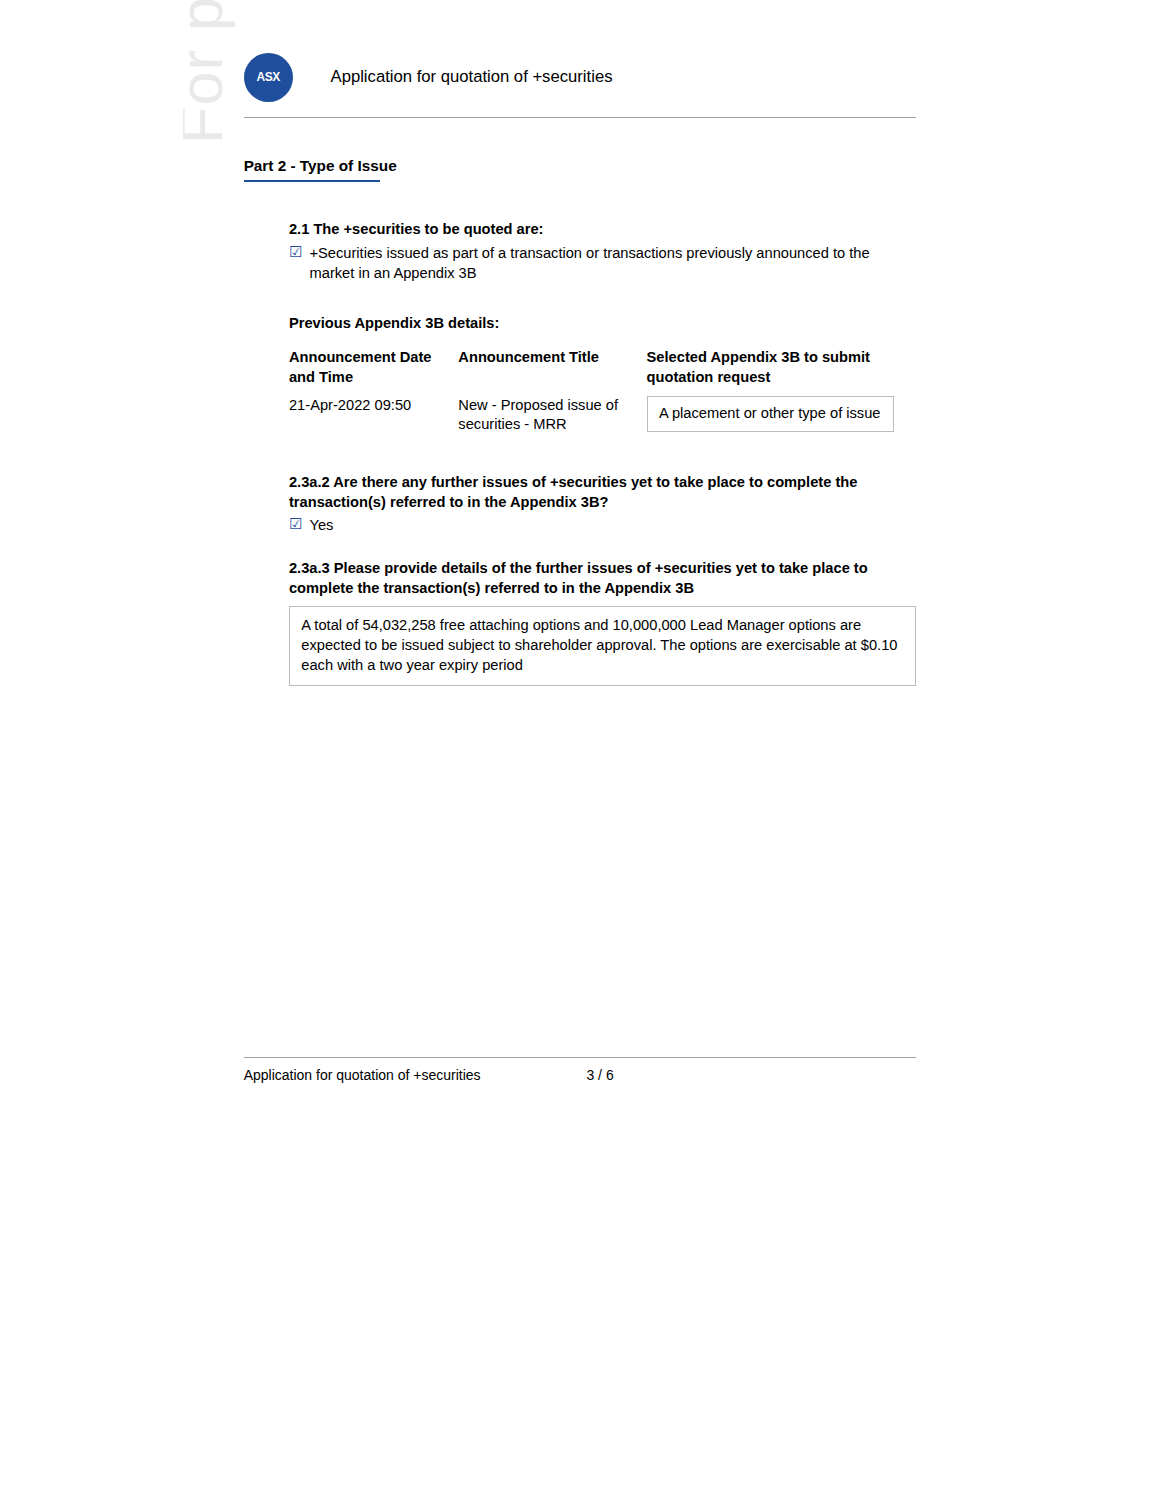For personal use only
ASX
Application for quotation of +securities
Part 2 - Type of Issue
2.1 The +securities to be quoted are:
☑ +Securities issued as part of a transaction or transactions previously announced to the market in an Appendix 3B
Previous Appendix 3B details:
| Announcement Date and Time | Announcement Title | Selected Appendix 3B to submit quotation request |
| --- | --- | --- |
| 21-Apr-2022 09:50 | New - Proposed issue of securities - MRR | A placement or other type of issue |
2.3a.2 Are there any further issues of +securities yet to take place to complete the transaction(s) referred to in the Appendix 3B?
☑ Yes
2.3a.3 Please provide details of the further issues of +securities yet to take place to complete the transaction(s) referred to in the Appendix 3B
A total of 54,032,258 free attaching options and 10,000,000 Lead Manager options are expected to be issued subject to shareholder approval. The options are exercisable at $0.10 each with a two year expiry period
Application for quotation of +securities
3 / 6